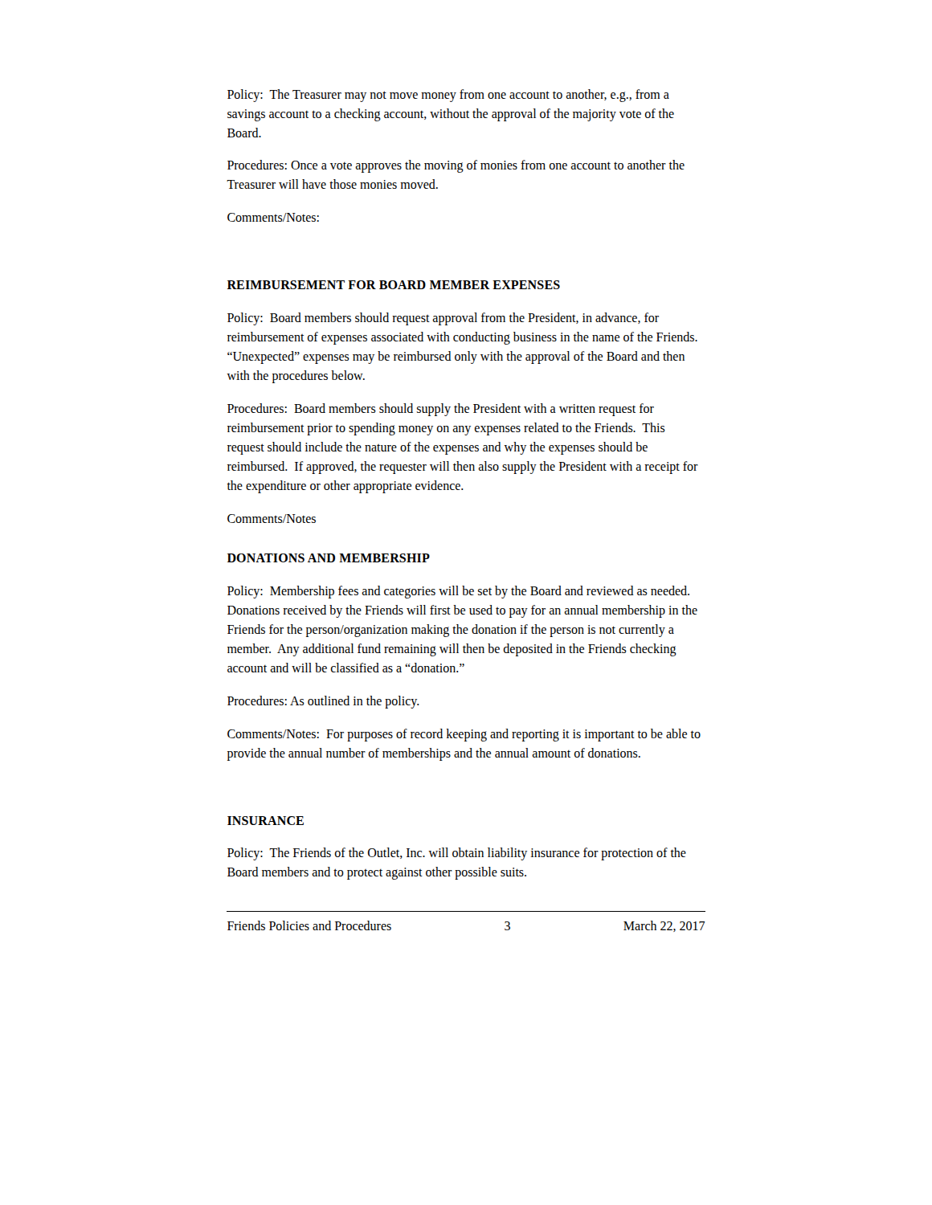Policy: The Treasurer may not move money from one account to another, e.g., from a savings account to a checking account, without the approval of the majority vote of the Board.
Procedures: Once a vote approves the moving of monies from one account to another the Treasurer will have those monies moved.
Comments/Notes:
Reimbursement for Board Member Expenses
Policy: Board members should request approval from the President, in advance, for reimbursement of expenses associated with conducting business in the name of the Friends. “Unexpected” expenses may be reimbursed only with the approval of the Board and then with the procedures below.
Procedures: Board members should supply the President with a written request for reimbursement prior to spending money on any expenses related to the Friends. This request should include the nature of the expenses and why the expenses should be reimbursed. If approved, the requester will then also supply the President with a receipt for the expenditure or other appropriate evidence.
Comments/Notes
Donations and Membership
Policy: Membership fees and categories will be set by the Board and reviewed as needed. Donations received by the Friends will first be used to pay for an annual membership in the Friends for the person/organization making the donation if the person is not currently a member. Any additional fund remaining will then be deposited in the Friends checking account and will be classified as a “donation.”
Procedures: As outlined in the policy.
Comments/Notes: For purposes of record keeping and reporting it is important to be able to provide the annual number of memberships and the annual amount of donations.
Insurance
Policy: The Friends of the Outlet, Inc. will obtain liability insurance for protection of the Board members and to protect against other possible suits.
Friends Policies and Procedures 3 March 22, 2017